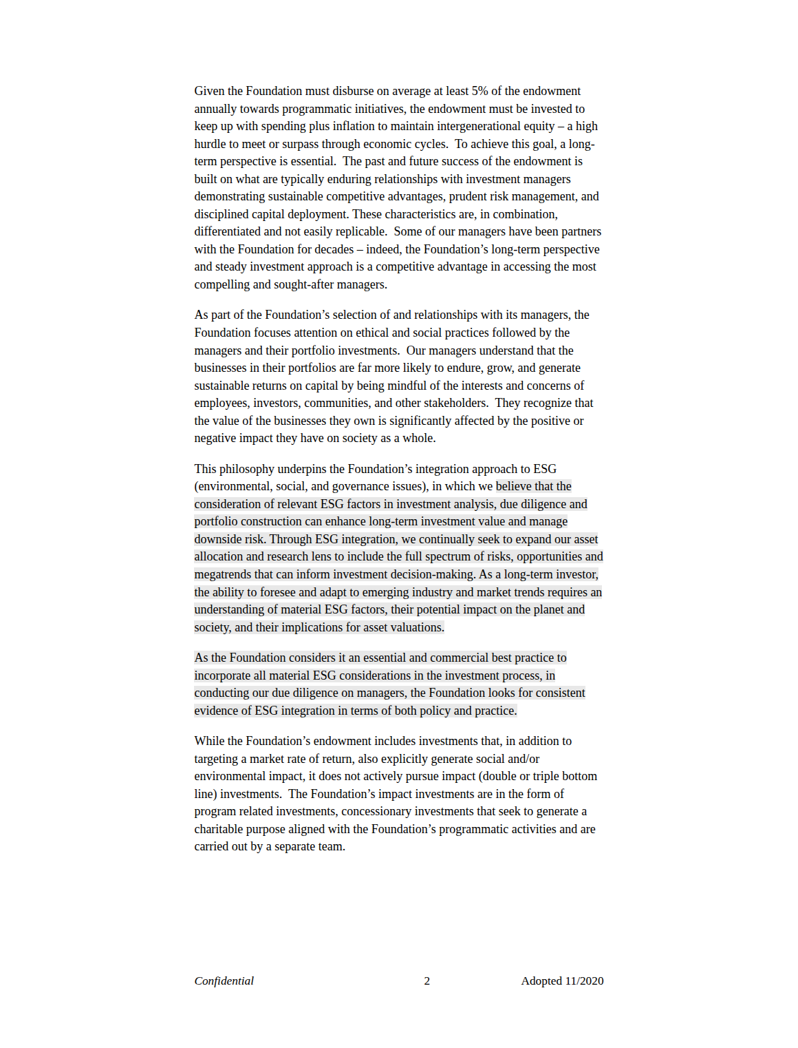Given the Foundation must disburse on average at least 5% of the endowment annually towards programmatic initiatives, the endowment must be invested to keep up with spending plus inflation to maintain intergenerational equity – a high hurdle to meet or surpass through economic cycles. To achieve this goal, a long-term perspective is essential. The past and future success of the endowment is built on what are typically enduring relationships with investment managers demonstrating sustainable competitive advantages, prudent risk management, and disciplined capital deployment. These characteristics are, in combination, differentiated and not easily replicable. Some of our managers have been partners with the Foundation for decades – indeed, the Foundation’s long-term perspective and steady investment approach is a competitive advantage in accessing the most compelling and sought-after managers.
As part of the Foundation’s selection of and relationships with its managers, the Foundation focuses attention on ethical and social practices followed by the managers and their portfolio investments. Our managers understand that the businesses in their portfolios are far more likely to endure, grow, and generate sustainable returns on capital by being mindful of the interests and concerns of employees, investors, communities, and other stakeholders. They recognize that the value of the businesses they own is significantly affected by the positive or negative impact they have on society as a whole.
This philosophy underpins the Foundation’s integration approach to ESG (environmental, social, and governance issues), in which we believe that the consideration of relevant ESG factors in investment analysis, due diligence and portfolio construction can enhance long-term investment value and manage downside risk. Through ESG integration, we continually seek to expand our asset allocation and research lens to include the full spectrum of risks, opportunities and megatrends that can inform investment decision-making. As a long-term investor, the ability to foresee and adapt to emerging industry and market trends requires an understanding of material ESG factors, their potential impact on the planet and society, and their implications for asset valuations.
As the Foundation considers it an essential and commercial best practice to incorporate all material ESG considerations in the investment process, in conducting our due diligence on managers, the Foundation looks for consistent evidence of ESG integration in terms of both policy and practice.
While the Foundation’s endowment includes investments that, in addition to targeting a market rate of return, also explicitly generate social and/or environmental impact, it does not actively pursue impact (double or triple bottom line) investments. The Foundation’s impact investments are in the form of program related investments, concessionary investments that seek to generate a charitable purpose aligned with the Foundation’s programmatic activities and are carried out by a separate team.
Confidential
2
Adopted 11/2020